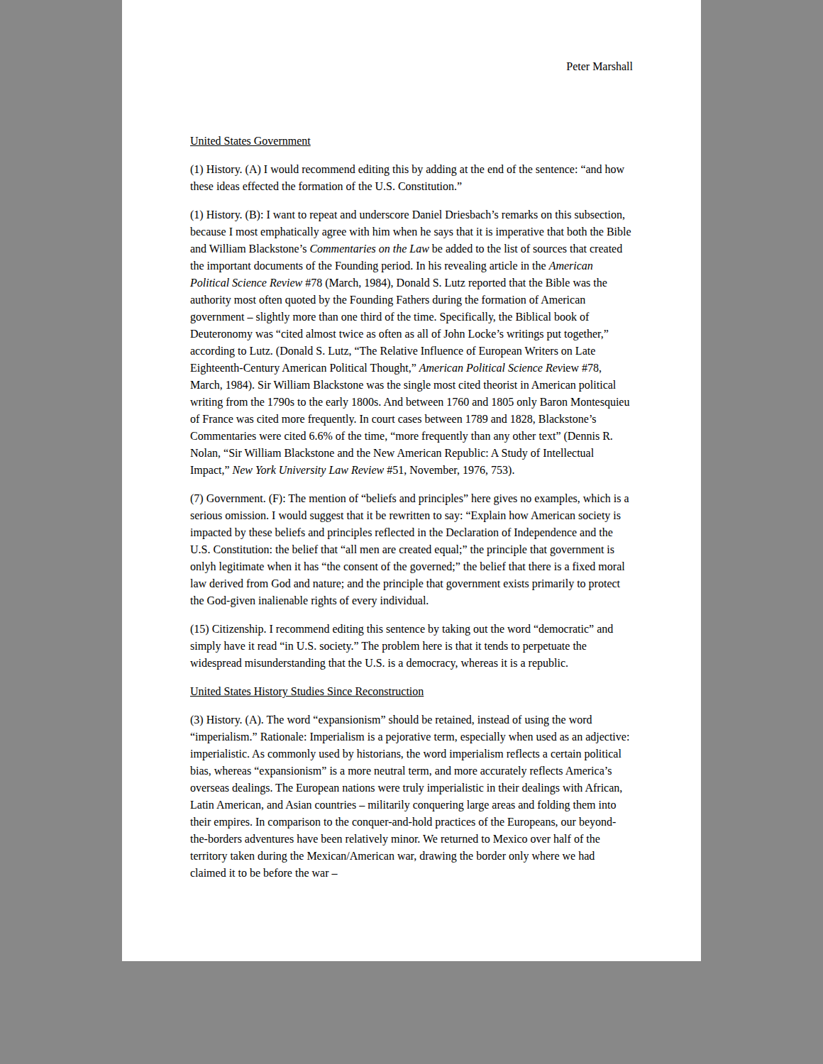Peter Marshall
United States Government
(1) History. (A) I would recommend editing this by adding at the end of the sentence: “and how these ideas effected the formation of the U.S. Constitution.”
(1) History. (B): I want to repeat and underscore Daniel Driesbach’s remarks on this subsection, because I most emphatically agree with him when he says that it is imperative that both the Bible and William Blackstone’s Commentaries on the Law be added to the list of sources that created the important documents of the Founding period. In his revealing article in the American Political Science Review #78 (March, 1984), Donald S. Lutz reported that the Bible was the authority most often quoted by the Founding Fathers during the formation of American government – slightly more than one third of the time. Specifically, the Biblical book of Deuteronomy was “cited almost twice as often as all of John Locke’s writings put together,” according to Lutz. (Donald S. Lutz, “The Relative Influence of European Writers on Late Eighteenth-Century American Political Thought,” American Political Science Review #78, March, 1984). Sir William Blackstone was the single most cited theorist in American political writing from the 1790s to the early 1800s. And between 1760 and 1805 only Baron Montesquieu of France was cited more frequently. In court cases between 1789 and 1828, Blackstone’s Commentaries were cited 6.6% of the time, “more frequently than any other text” (Dennis R. Nolan, “Sir William Blackstone and the New American Republic: A Study of Intellectual Impact,” New York University Law Review #51, November, 1976, 753).
(7) Government. (F): The mention of “beliefs and principles” here gives no examples, which is a serious omission. I would suggest that it be rewritten to say: “Explain how American society is impacted by these beliefs and principles reflected in the Declaration of Independence and the U.S. Constitution: the belief that “all men are created equal;” the principle that government is onlyh legitimate when it has “the consent of the governed;” the belief that there is a fixed moral law derived from God and nature; and the principle that government exists primarily to protect the God-given inalienable rights of every individual.
(15) Citizenship. I recommend editing this sentence by taking out the word “democratic” and simply have it read “in U.S. society.” The problem here is that it tends to perpetuate the widespread misunderstanding that the U.S. is a democracy, whereas it is a republic.
United States History Studies Since Reconstruction
(3) History. (A). The word “expansionism” should be retained, instead of using the word “imperialism.” Rationale: Imperialism is a pejorative term, especially when used as an adjective: imperialistic. As commonly used by historians, the word imperialism reflects a certain political bias, whereas “expansionism” is a more neutral term, and more accurately reflects America’s overseas dealings. The European nations were truly imperialistic in their dealings with African, Latin American, and Asian countries – militarily conquering large areas and folding them into their empires. In comparison to the conquer-and-hold practices of the Europeans, our beyond-the-borders adventures have been relatively minor. We returned to Mexico over half of the territory taken during the Mexican/American war, drawing the border only where we had claimed it to be before the war –